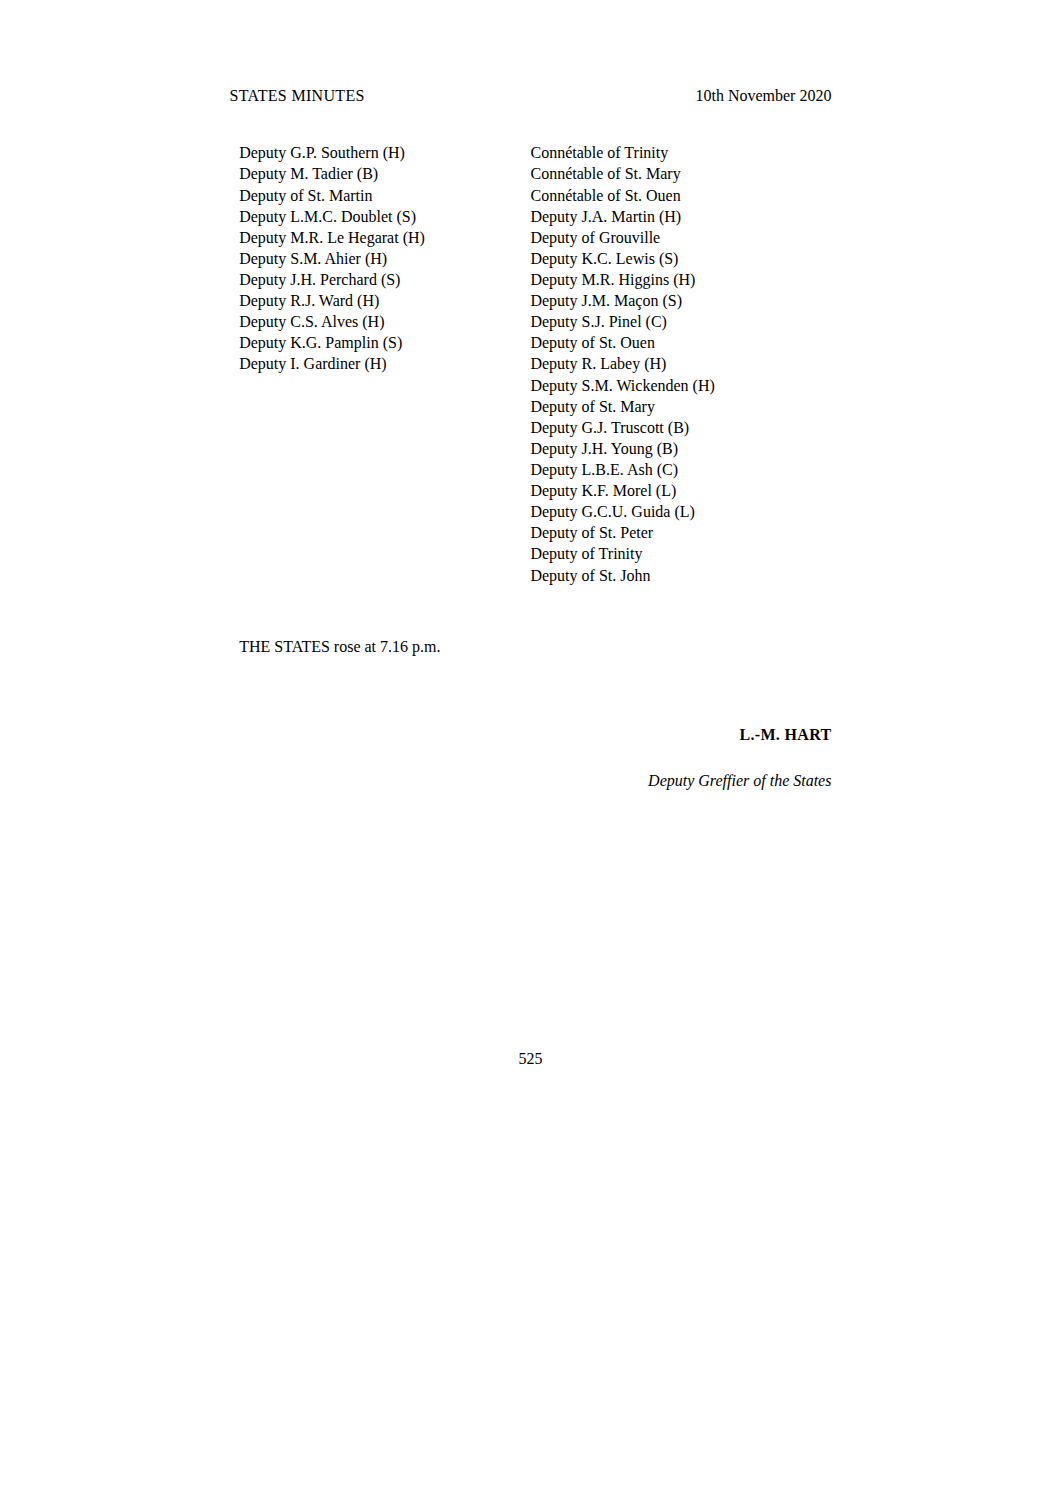STATES MINUTES
10th November 2020
Deputy G.P. Southern (H)
Deputy M. Tadier (B)
Deputy of St. Martin
Deputy L.M.C. Doublet (S)
Deputy M.R. Le Hegarat (H)
Deputy S.M. Ahier (H)
Deputy J.H. Perchard (S)
Deputy R.J. Ward (H)
Deputy C.S. Alves (H)
Deputy K.G. Pamplin (S)
Deputy I. Gardiner (H)
Connétable of Trinity
Connétable of St. Mary
Connétable of St. Ouen
Deputy J.A. Martin (H)
Deputy of Grouville
Deputy K.C. Lewis (S)
Deputy M.R. Higgins (H)
Deputy J.M. Maçon (S)
Deputy S.J. Pinel (C)
Deputy of St. Ouen
Deputy R. Labey (H)
Deputy S.M. Wickenden (H)
Deputy of St. Mary
Deputy G.J. Truscott (B)
Deputy J.H. Young (B)
Deputy L.B.E. Ash (C)
Deputy K.F. Morel (L)
Deputy G.C.U. Guida (L)
Deputy of St. Peter
Deputy of Trinity
Deputy of St. John
THE STATES rose at 7.16 p.m.
L.-M. HART
Deputy Greffier of the States
525